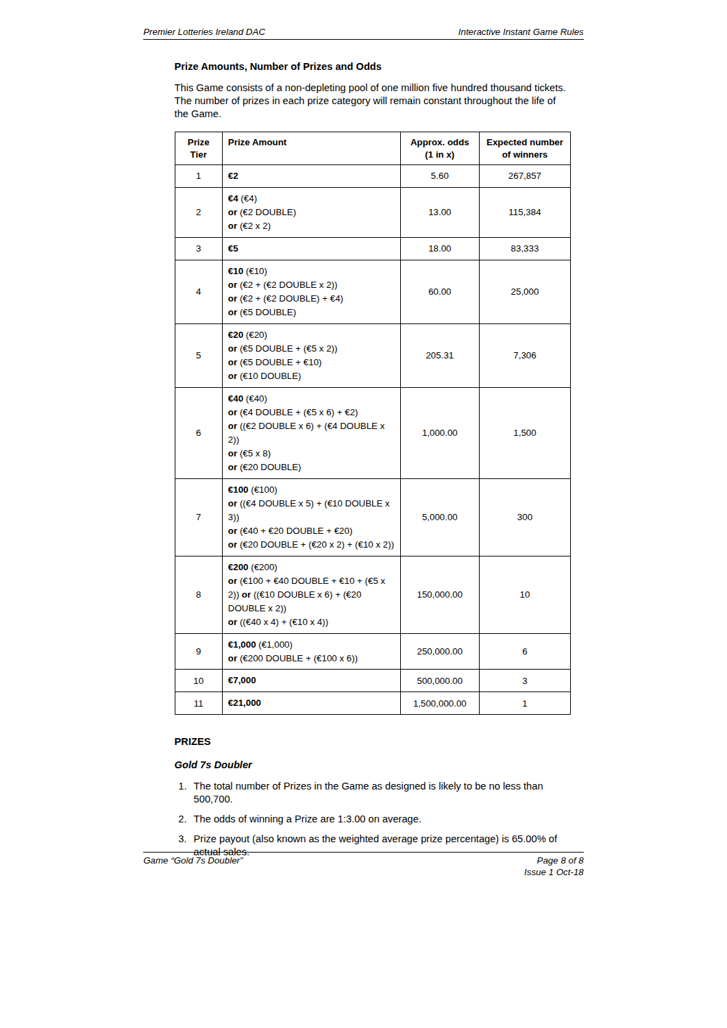Premier Lotteries Ireland DAC Interactive Instant Game Rules
Prize Amounts, Number of Prizes and Odds
This Game consists of a non-depleting pool of one million five hundred thousand tickets. The number of prizes in each prize category will remain constant throughout the life of the Game.
| Prize Tier | Prize Amount | Approx. odds (1 in x) | Expected number of winners |
| --- | --- | --- | --- |
| 1 | €2 | 5.60 | 267,857 |
| 2 | €4 (€4) or (€2 DOUBLE) or (€2 x 2) | 13.00 | 115,384 |
| 3 | €5 | 18.00 | 83,333 |
| 4 | €10 (€10) or (€2 + (€2 DOUBLE x 2)) or (€2 + (€2 DOUBLE) + €4) or (€5 DOUBLE) | 60.00 | 25,000 |
| 5 | €20 (€20) or (€5 DOUBLE + (€5 x 2)) or (€5 DOUBLE + €10) or (€10 DOUBLE) | 205.31 | 7,306 |
| 6 | €40 (€40) or (€4 DOUBLE + (€5 x 6) + €2) or ((€2 DOUBLE x 6) + (€4 DOUBLE x 2)) or (€5 x 8) or (€20 DOUBLE) | 1,000.00 | 1,500 |
| 7 | €100 (€100) or ((€4 DOUBLE x 5) + (€10 DOUBLE x 3)) or (€40 + €20 DOUBLE + €20) or (€20 DOUBLE + (€20 x 2) + (€10 x 2)) | 5,000.00 | 300 |
| 8 | €200 (€200) or (€100 + €40 DOUBLE + €10 + (€5 x 2)) or ((€10 DOUBLE x 6) + (€20 DOUBLE x 2)) or ((€40 x 4) + (€10 x 4)) | 150,000.00 | 10 |
| 9 | €1,000 (€1,000) or (€200 DOUBLE + (€100 x 6)) | 250,000.00 | 6 |
| 10 | €7,000 | 500,000.00 | 3 |
| 11 | €21,000 | 1,500,000.00 | 1 |
PRIZES
Gold 7s Doubler
The total number of Prizes in the Game as designed is likely to be no less than 500,700.
The odds of winning a Prize are 1:3.00 on average.
Prize payout (also known as the weighted average prize percentage) is 65.00% of actual sales.
Game “Gold 7s Doubler” Page 8 of 8
Issue 1 Oct-18